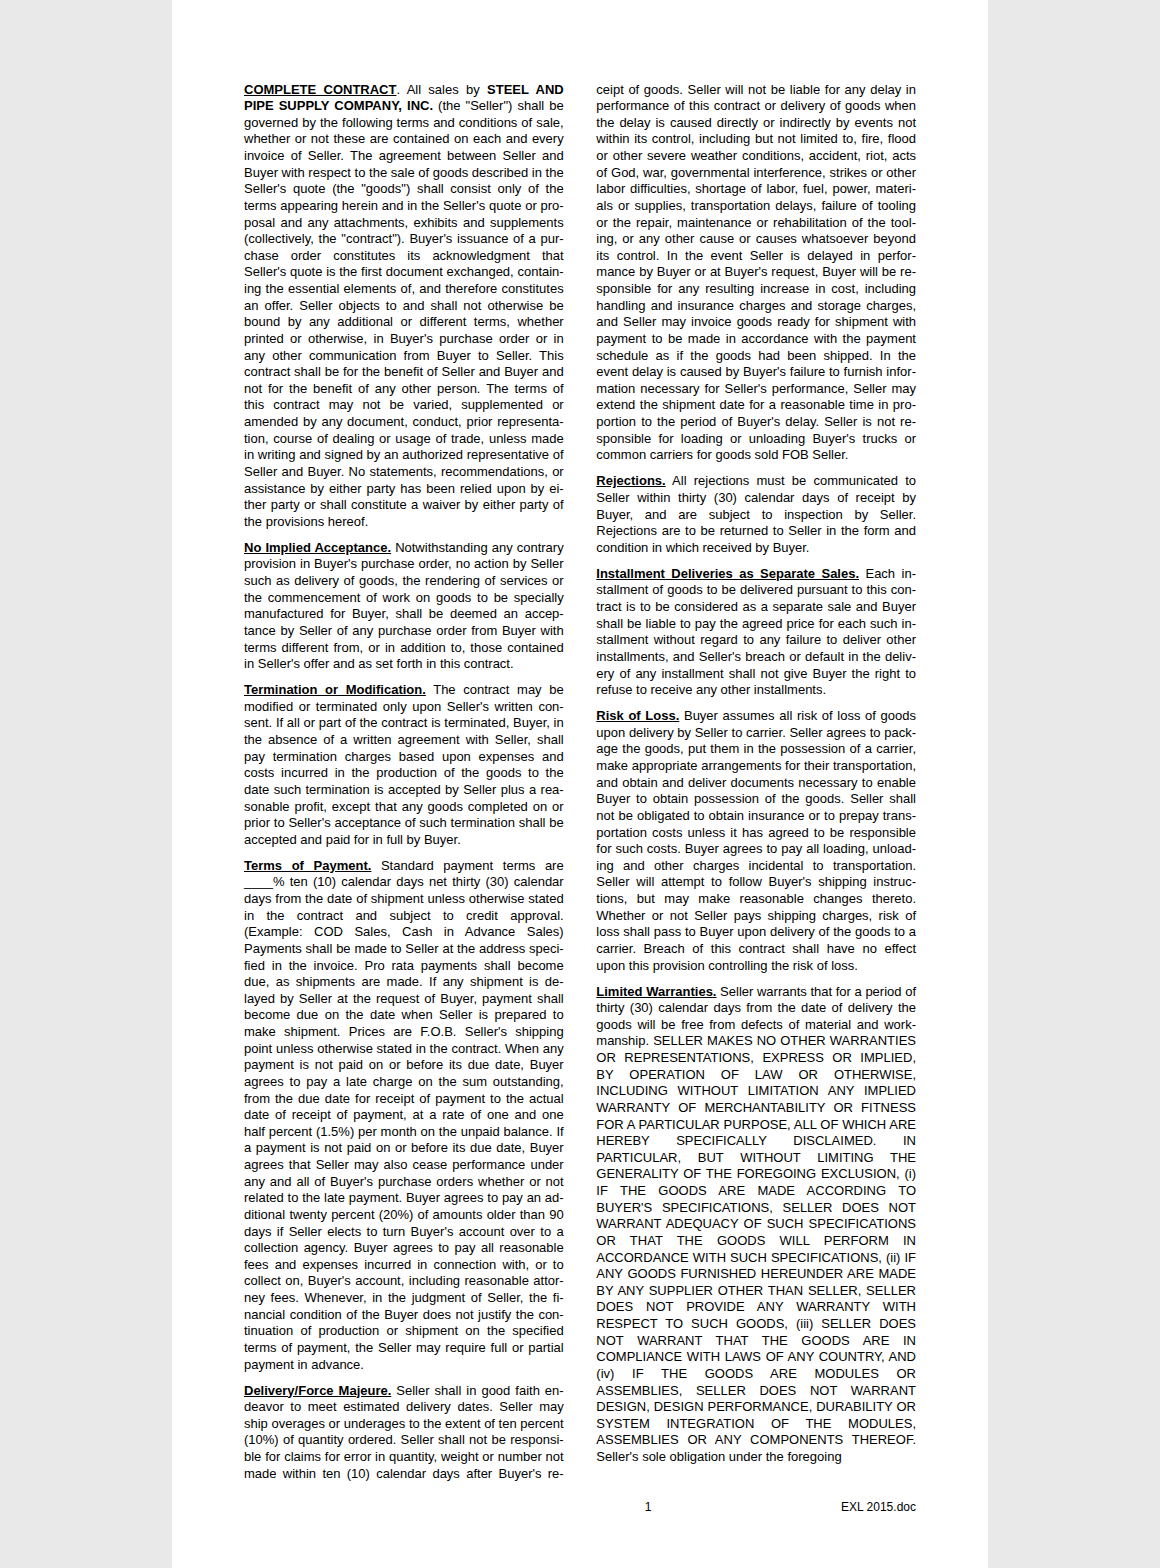COMPLETE CONTRACT. All sales by STEEL AND PIPE SUPPLY COMPANY, INC. (the "Seller") shall be governed by the following terms and conditions of sale, whether or not these are contained on each and every invoice of Seller. The agreement between Seller and Buyer with respect to the sale of goods described in the Seller's quote (the "goods") shall consist only of the terms appearing herein and in the Seller's quote or proposal and any attachments, exhibits and supplements (collectively, the "contract"). Buyer's issuance of a purchase order constitutes its acknowledgment that Seller's quote is the first document exchanged, containing the essential elements of, and therefore constitutes an offer. Seller objects to and shall not otherwise be bound by any additional or different terms, whether printed or otherwise, in Buyer's purchase order or in any other communication from Buyer to Seller. This contract shall be for the benefit of Seller and Buyer and not for the benefit of any other person. The terms of this contract may not be varied, supplemented or amended by any document, conduct, prior representation, course of dealing or usage of trade, unless made in writing and signed by an authorized representative of Seller and Buyer. No statements, recommendations, or assistance by either party has been relied upon by either party or shall constitute a waiver by either party of the provisions hereof.
No Implied Acceptance. Notwithstanding any contrary provision in Buyer's purchase order, no action by Seller such as delivery of goods, the rendering of services or the commencement of work on goods to be specially manufactured for Buyer, shall be deemed an acceptance by Seller of any purchase order from Buyer with terms different from, or in addition to, those contained in Seller's offer and as set forth in this contract.
Termination or Modification. The contract may be modified or terminated only upon Seller's written consent. If all or part of the contract is terminated, Buyer, in the absence of a written agreement with Seller, shall pay termination charges based upon expenses and costs incurred in the production of the goods to the date such termination is accepted by Seller plus a reasonable profit, except that any goods completed on or prior to Seller's acceptance of such termination shall be accepted and paid for in full by Buyer.
Terms of Payment. Standard payment terms are ____% ten (10) calendar days net thirty (30) calendar days from the date of shipment unless otherwise stated in the contract and subject to credit approval. (Example: COD Sales, Cash in Advance Sales) Payments shall be made to Seller at the address specified in the invoice. Pro rata payments shall become due, as shipments are made. If any shipment is delayed by Seller at the request of Buyer, payment shall become due on the date when Seller is prepared to make shipment. Prices are F.O.B. Seller's shipping point unless otherwise stated in the contract. When any payment is not paid on or before its due date, Buyer agrees to pay a late charge on the sum outstanding, from the due date for receipt of payment to the actual date of receipt of payment, at a rate of one and one half percent (1.5%) per month on the unpaid balance. If a payment is not paid on or before its due date, Buyer agrees that Seller may also cease performance under any and all of Buyer's purchase orders whether or not related to the late payment. Buyer agrees to pay an additional twenty percent (20%) of amounts older than 90 days if Seller elects to turn Buyer's account over to a collection agency. Buyer agrees to pay all reasonable fees and expenses incurred in connection with, or to collect on, Buyer's account, including reasonable attorney fees. Whenever, in the judgment of Seller, the financial condition of the Buyer does not justify the continuation of production or shipment on the specified terms of payment, the Seller may require full or partial payment in advance.
Delivery/Force Majeure. Seller shall in good faith endeavor to meet estimated delivery dates. Seller may ship overages or underages to the extent of ten percent (10%) of quantity ordered. Seller shall not be responsible for claims for error in quantity, weight or number not made within ten (10) calendar days after Buyer's receipt of goods. Seller will not be liable for any delay in performance of this contract or delivery of goods when the delay is caused directly or indirectly by events not within its control, including but not limited to, fire, flood or other severe weather conditions, accident, riot, acts of God, war, governmental interference, strikes or other labor difficulties, shortage of labor, fuel, power, materials or supplies, transportation delays, failure of tooling or the repair, maintenance or rehabilitation of the tooling, or any other cause or causes whatsoever beyond its control. In the event Seller is delayed in performance by Buyer or at Buyer's request, Buyer will be responsible for any resulting increase in cost, including handling and insurance charges and storage charges, and Seller may invoice goods ready for shipment with payment to be made in accordance with the payment schedule as if the goods had been shipped. In the event delay is caused by Buyer's failure to furnish information necessary for Seller's performance, Seller may extend the shipment date for a reasonable time in proportion to the period of Buyer's delay. Seller is not responsible for loading or unloading Buyer's trucks or common carriers for goods sold FOB Seller.
Rejections. All rejections must be communicated to Seller within thirty (30) calendar days of receipt by Buyer, and are subject to inspection by Seller. Rejections are to be returned to Seller in the form and condition in which received by Buyer.
Installment Deliveries as Separate Sales. Each installment of goods to be delivered pursuant to this contract is to be considered as a separate sale and Buyer shall be liable to pay the agreed price for each such installment without regard to any failure to deliver other installments, and Seller's breach or default in the delivery of any installment shall not give Buyer the right to refuse to receive any other installments.
Risk of Loss. Buyer assumes all risk of loss of goods upon delivery by Seller to carrier. Seller agrees to package the goods, put them in the possession of a carrier, make appropriate arrangements for their transportation, and obtain and deliver documents necessary to enable Buyer to obtain possession of the goods. Seller shall not be obligated to obtain insurance or to prepay transportation costs unless it has agreed to be responsible for such costs. Buyer agrees to pay all loading, unloading and other charges incidental to transportation. Seller will attempt to follow Buyer's shipping instructions, but may make reasonable changes thereto. Whether or not Seller pays shipping charges, risk of loss shall pass to Buyer upon delivery of the goods to a carrier. Breach of this contract shall have no effect upon this provision controlling the risk of loss.
Limited Warranties. Seller warrants that for a period of thirty (30) calendar days from the date of delivery the goods will be free from defects of material and workmanship. SELLER MAKES NO OTHER WARRANTIES OR REPRESENTATIONS, EXPRESS OR IMPLIED, BY OPERATION OF LAW OR OTHERWISE, INCLUDING WITHOUT LIMITATION ANY IMPLIED WARRANTY OF MERCHANTABILITY OR FITNESS FOR A PARTICULAR PURPOSE, ALL OF WHICH ARE HEREBY SPECIFICALLY DISCLAIMED. IN PARTICULAR, BUT WITHOUT LIMITING THE GENERALITY OF THE FOREGOING EXCLUSION, (i) IF THE GOODS ARE MADE ACCORDING TO BUYER'S SPECIFICATIONS, SELLER DOES NOT WARRANT ADEQUACY OF SUCH SPECIFICATIONS OR THAT THE GOODS WILL PERFORM IN ACCORDANCE WITH SUCH SPECIFICATIONS, (ii) IF ANY GOODS FURNISHED HEREUNDER ARE MADE BY ANY SUPPLIER OTHER THAN SELLER, SELLER DOES NOT PROVIDE ANY WARRANTY WITH RESPECT TO SUCH GOODS, (iii) SELLER DOES NOT WARRANT THAT THE GOODS ARE IN COMPLIANCE WITH LAWS OF ANY COUNTRY, AND (iv) IF THE GOODS ARE MODULES OR ASSEMBLIES, SELLER DOES NOT WARRANT DESIGN, DESIGN PERFORMANCE, DURABILITY OR SYSTEM INTEGRATION OF THE MODULES, ASSEMBLIES OR ANY COMPONENTS THEREOF. Seller's sole obligation under the foregoing
1 EXL 2015.doc